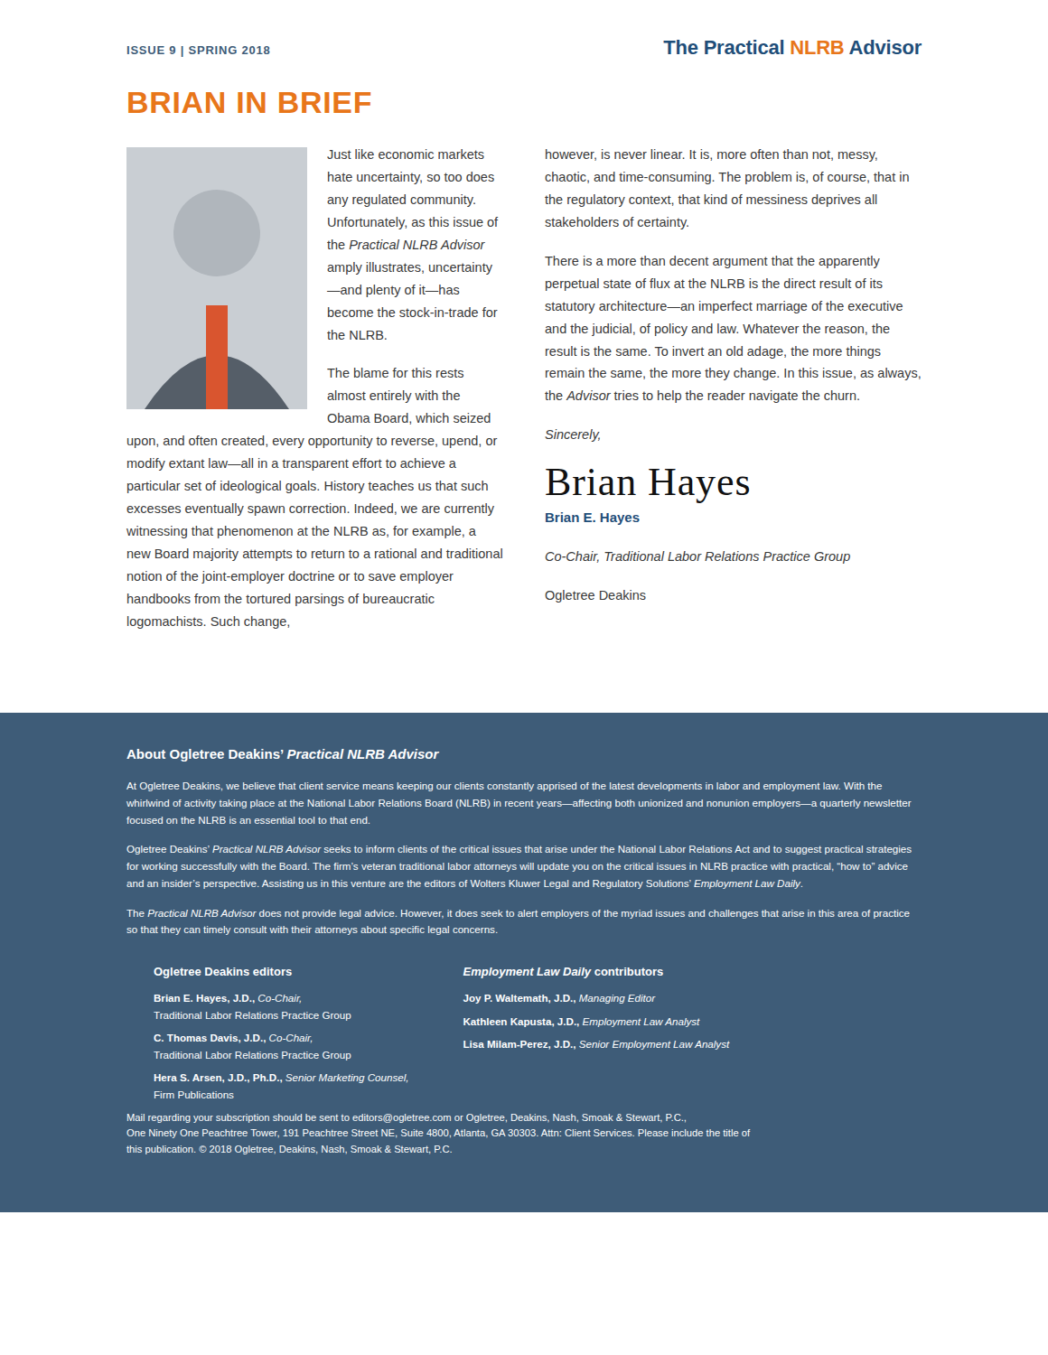ISSUE 9 | SPRING 2018
The Practical NLRB Advisor
BRIAN IN BRIEF
Just like economic markets hate uncertainty, so too does any regulated community. Unfortunately, as this issue of the Practical NLRB Advisor amply illustrates, uncertainty—and plenty of it—has become the stock-in-trade for the NLRB.
The blame for this rests almost entirely with the Obama Board, which seized upon, and often created, every opportunity to reverse, upend, or modify extant law—all in a transparent effort to achieve a particular set of ideological goals. History teaches us that such excesses eventually spawn correction. Indeed, we are currently witnessing that phenomenon at the NLRB as, for example, a new Board majority attempts to return to a rational and traditional notion of the joint-employer doctrine or to save employer handbooks from the tortured parsings of bureaucratic logomachists. Such change,
however, is never linear. It is, more often than not, messy, chaotic, and time-consuming. The problem is, of course, that in the regulatory context, that kind of messiness deprives all stakeholders of certainty.
There is a more than decent argument that the apparently perpetual state of flux at the NLRB is the direct result of its statutory architecture—an imperfect marriage of the executive and the judicial, of policy and law. Whatever the reason, the result is the same. To invert an old adage, the more things remain the same, the more they change. In this issue, as always, the Advisor tries to help the reader navigate the churn.
Sincerely,
Brian Hayes
Brian E. Hayes
Co-Chair, Traditional Labor Relations Practice Group
Ogletree Deakins
About Ogletree Deakins’ Practical NLRB Advisor
At Ogletree Deakins, we believe that client service means keeping our clients constantly apprised of the latest developments in labor and employment law. With the whirlwind of activity taking place at the National Labor Relations Board (NLRB) in recent years—affecting both unionized and nonunion employers—a quarterly newsletter focused on the NLRB is an essential tool to that end.
Ogletree Deakins’ Practical NLRB Advisor seeks to inform clients of the critical issues that arise under the National Labor Relations Act and to suggest practical strategies for working successfully with the Board. The firm’s veteran traditional labor attorneys will update you on the critical issues in NLRB practice with practical, “how to” advice and an insider’s perspective. Assisting us in this venture are the editors of Wolters Kluwer Legal and Regulatory Solutions’ Employment Law Daily.
The Practical NLRB Advisor does not provide legal advice. However, it does seek to alert employers of the myriad issues and challenges that arise in this area of practice so that they can timely consult with their attorneys about specific legal concerns.
Ogletree Deakins editors
Brian E. Hayes, J.D., Co-Chair,
Traditional Labor Relations Practice Group
C. Thomas Davis, J.D., Co-Chair,
Traditional Labor Relations Practice Group
Hera S. Arsen, J.D., Ph.D., Senior Marketing Counsel,
Firm Publications
Employment Law Daily contributors
Joy P. Waltemath, J.D., Managing Editor
Kathleen Kapusta, J.D., Employment Law Analyst
Lisa Milam-Perez, J.D., Senior Employment Law Analyst
Mail regarding your subscription should be sent to editors@ogletree.com or Ogletree, Deakins, Nash, Smoak & Stewart, P.C.,
One Ninety One Peachtree Tower, 191 Peachtree Street NE, Suite 4800, Atlanta, GA 30303. Attn: Client Services. Please include the title of
this publication. © 2018 Ogletree, Deakins, Nash, Smoak & Stewart, P.C.